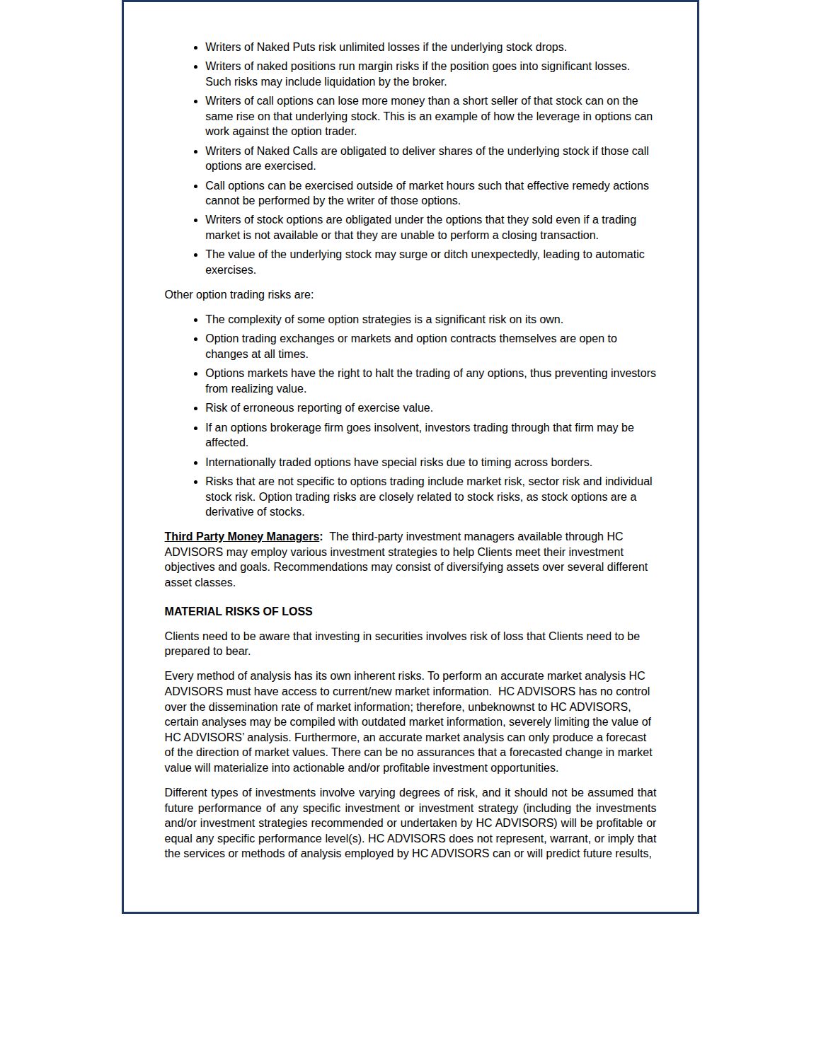Writers of Naked Puts risk unlimited losses if the underlying stock drops.
Writers of naked positions run margin risks if the position goes into significant losses. Such risks may include liquidation by the broker.
Writers of call options can lose more money than a short seller of that stock can on the same rise on that underlying stock. This is an example of how the leverage in options can work against the option trader.
Writers of Naked Calls are obligated to deliver shares of the underlying stock if those call options are exercised.
Call options can be exercised outside of market hours such that effective remedy actions cannot be performed by the writer of those options.
Writers of stock options are obligated under the options that they sold even if a trading market is not available or that they are unable to perform a closing transaction.
The value of the underlying stock may surge or ditch unexpectedly, leading to automatic exercises.
Other option trading risks are:
The complexity of some option strategies is a significant risk on its own.
Option trading exchanges or markets and option contracts themselves are open to changes at all times.
Options markets have the right to halt the trading of any options, thus preventing investors from realizing value.
Risk of erroneous reporting of exercise value.
If an options brokerage firm goes insolvent, investors trading through that firm may be affected.
Internationally traded options have special risks due to timing across borders.
Risks that are not specific to options trading include market risk, sector risk and individual stock risk. Option trading risks are closely related to stock risks, as stock options are a derivative of stocks.
Third Party Money Managers: The third-party investment managers available through HC ADVISORS may employ various investment strategies to help Clients meet their investment objectives and goals. Recommendations may consist of diversifying assets over several different asset classes.
MATERIAL RISKS OF LOSS
Clients need to be aware that investing in securities involves risk of loss that Clients need to be prepared to bear.
Every method of analysis has its own inherent risks. To perform an accurate market analysis HC ADVISORS must have access to current/new market information. HC ADVISORS has no control over the dissemination rate of market information; therefore, unbeknownst to HC ADVISORS, certain analyses may be compiled with outdated market information, severely limiting the value of HC ADVISORS’ analysis. Furthermore, an accurate market analysis can only produce a forecast of the direction of market values. There can be no assurances that a forecasted change in market value will materialize into actionable and/or profitable investment opportunities.
Different types of investments involve varying degrees of risk, and it should not be assumed that future performance of any specific investment or investment strategy (including the investments and/or investment strategies recommended or undertaken by HC ADVISORS) will be profitable or equal any specific performance level(s). HC ADVISORS does not represent, warrant, or imply that the services or methods of analysis employed by HC ADVISORS can or will predict future results,